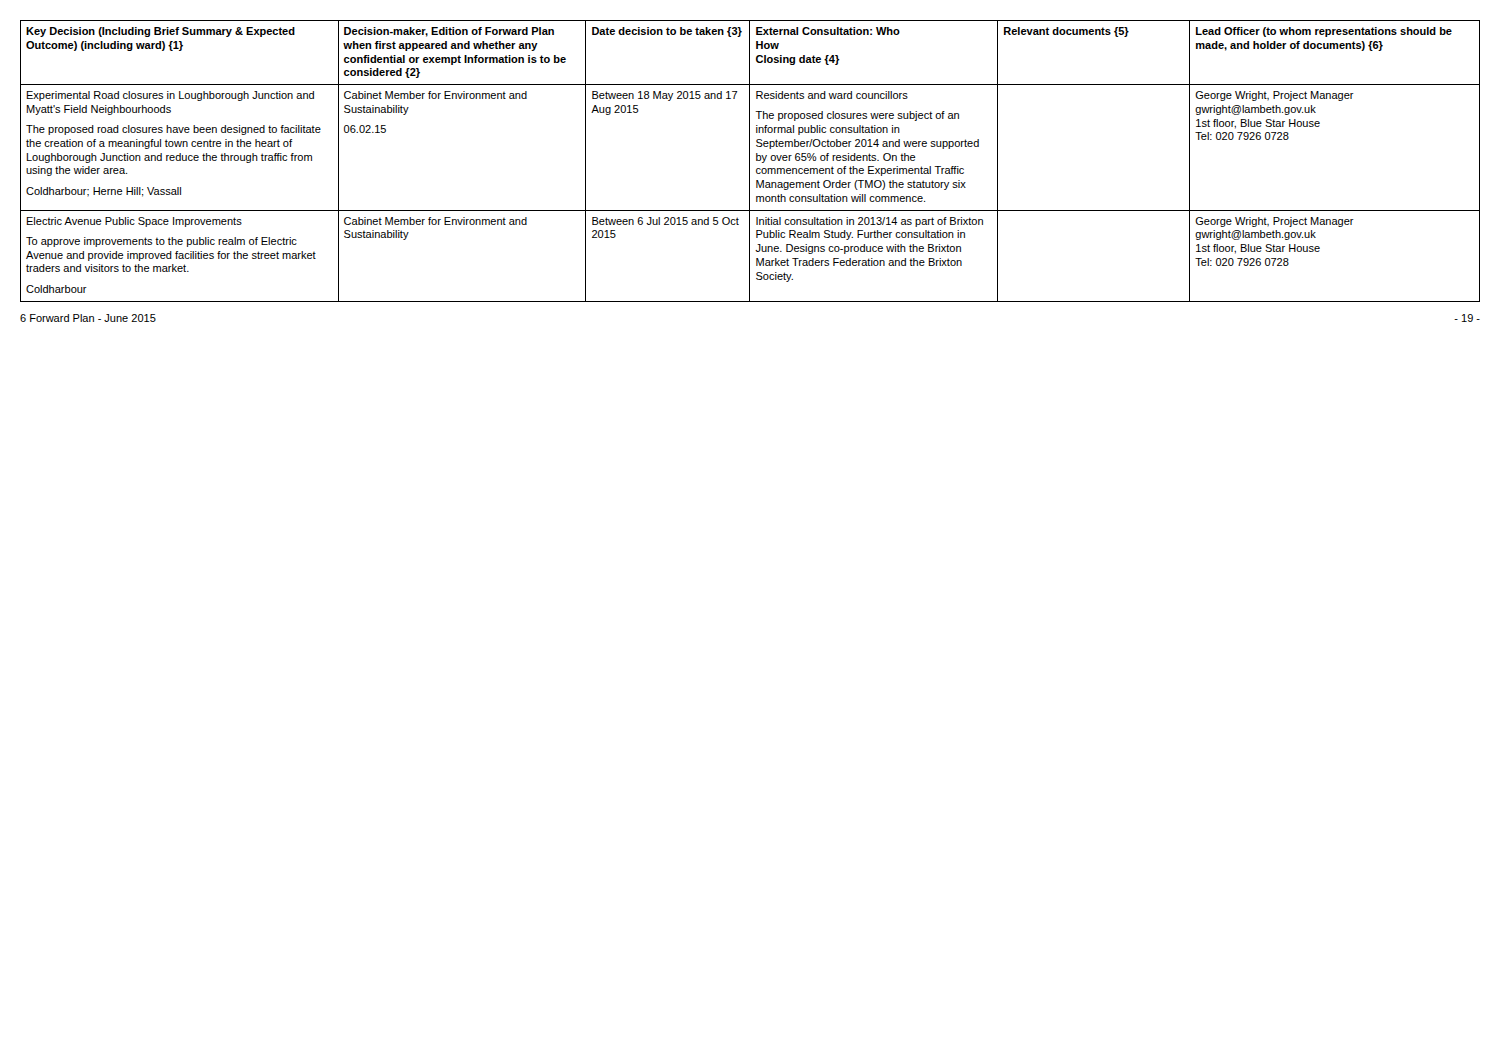| Key Decision (Including Brief Summary & Expected Outcome) (including ward) {1} | Decision-maker, Edition of Forward Plan when first appeared and whether any confidential or exempt Information is to be considered {2} | Date decision to be taken {3} | External Consultation: Who How Closing date {4} | Relevant documents {5} | Lead Officer (to whom representations should be made, and holder of documents) {6} |
| --- | --- | --- | --- | --- | --- |
| Experimental Road closures in Loughborough Junction and Myatt's Field Neighbourhoods The proposed road closures have been designed to facilitate the creation of a meaningful town centre in the heart of Loughborough Junction and reduce the through traffic from using the wider area. Coldharbour; Herne Hill; Vassall | Cabinet Member for Environment and Sustainability 06.02.15 | Between 18 May 2015 and 17 Aug 2015 | Residents and ward councillors The proposed closures were subject of an informal public consultation in September/October 2014 and were supported by over 65% of residents. On the commencement of the Experimental Traffic Management Order (TMO) the statutory six month consultation will commence. | | George Wright, Project Manager gwright@lambeth.gov.uk 1st floor, Blue Star House Tel: 020 7926 0728 |
| Electric Avenue Public Space Improvements To approve improvements to the public realm of Electric Avenue and provide improved facilities for the street market traders and visitors to the market. Coldharbour | Cabinet Member for Environment and Sustainability | Between 6 Jul 2015 and 5 Oct 2015 | Initial consultation in 2013/14 as part of Brixton Public Realm Study. Further consultation in June. Designs co-produce with the Brixton Market Traders Federation and the Brixton Society. | | George Wright, Project Manager gwright@lambeth.gov.uk 1st floor, Blue Star House Tel: 020 7926 0728 |
6 Forward Plan - June 2015
- 19 -